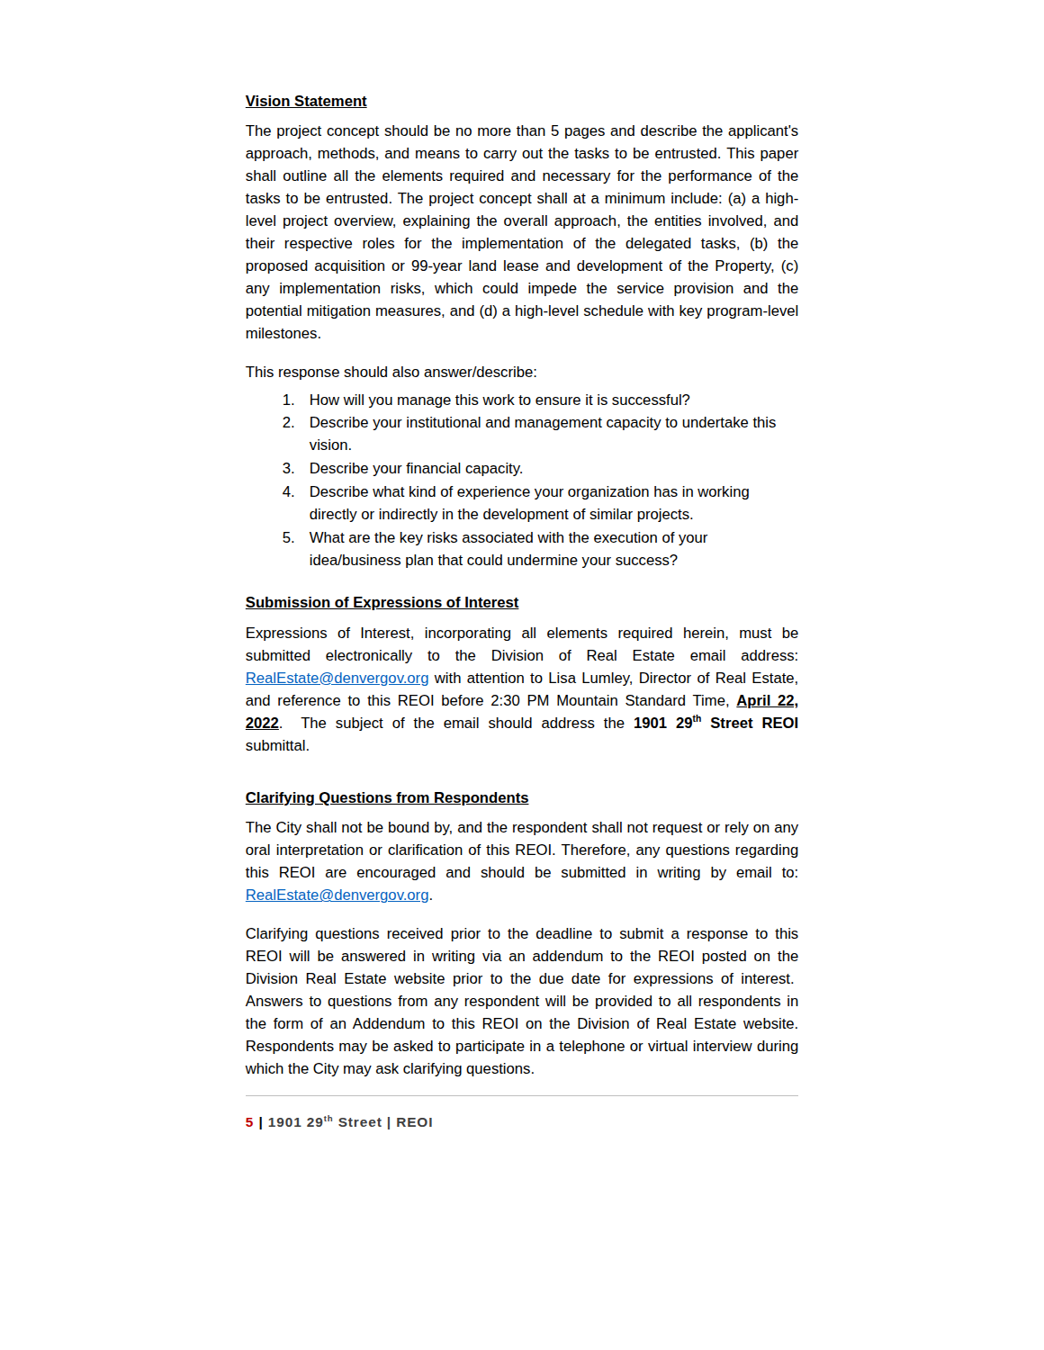Vision Statement
The project concept should be no more than 5 pages and describe the applicant's approach, methods, and means to carry out the tasks to be entrusted. This paper shall outline all the elements required and necessary for the performance of the tasks to be entrusted. The project concept shall at a minimum include: (a) a high-level project overview, explaining the overall approach, the entities involved, and their respective roles for the implementation of the delegated tasks, (b) the proposed acquisition or 99-year land lease and development of the Property, (c) any implementation risks, which could impede the service provision and the potential mitigation measures, and (d) a high-level schedule with key program-level milestones.
This response should also answer/describe:
How will you manage this work to ensure it is successful?
Describe your institutional and management capacity to undertake this vision.
Describe your financial capacity.
Describe what kind of experience your organization has in working directly or indirectly in the development of similar projects.
What are the key risks associated with the execution of your idea/business plan that could undermine your success?
Submission of Expressions of Interest
Expressions of Interest, incorporating all elements required herein, must be submitted electronically to the Division of Real Estate email address: RealEstate@denvergov.org with attention to Lisa Lumley, Director of Real Estate, and reference to this REOI before 2:30 PM Mountain Standard Time, April 22, 2022. The subject of the email should address the 1901 29th Street REOI submittal.
Clarifying Questions from Respondents
The City shall not be bound by, and the respondent shall not request or rely on any oral interpretation or clarification of this REOI. Therefore, any questions regarding this REOI are encouraged and should be submitted in writing by email to: RealEstate@denvergov.org.
Clarifying questions received prior to the deadline to submit a response to this REOI will be answered in writing via an addendum to the REOI posted on the Division Real Estate website prior to the due date for expressions of interest. Answers to questions from any respondent will be provided to all respondents in the form of an Addendum to this REOI on the Division of Real Estate website. Respondents may be asked to participate in a telephone or virtual interview during which the City may ask clarifying questions.
5 | 1901 29th Street | REOI